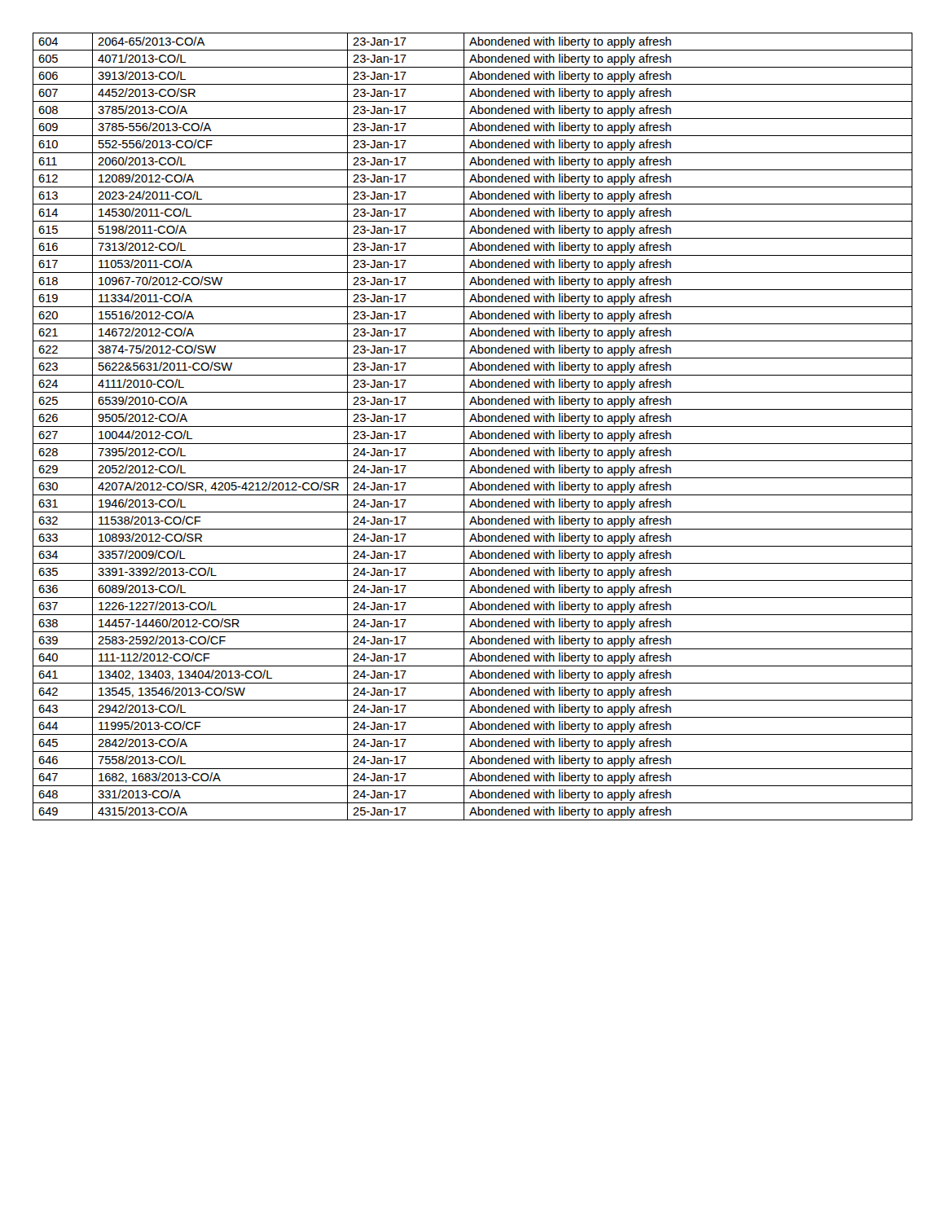| 604 | 2064-65/2013-CO/A | 23-Jan-17 | Abondened with liberty to apply afresh |
| 605 | 4071/2013-CO/L | 23-Jan-17 | Abondened with liberty to apply afresh |
| 606 | 3913/2013-CO/L | 23-Jan-17 | Abondened with liberty to apply afresh |
| 607 | 4452/2013-CO/SR | 23-Jan-17 | Abondened with liberty to apply afresh |
| 608 | 3785/2013-CO/A | 23-Jan-17 | Abondened with liberty to apply afresh |
| 609 | 3785-556/2013-CO/A | 23-Jan-17 | Abondened with liberty to apply afresh |
| 610 | 552-556/2013-CO/CF | 23-Jan-17 | Abondened with liberty to apply afresh |
| 611 | 2060/2013-CO/L | 23-Jan-17 | Abondened with liberty to apply afresh |
| 612 | 12089/2012-CO/A | 23-Jan-17 | Abondened with liberty to apply afresh |
| 613 | 2023-24/2011-CO/L | 23-Jan-17 | Abondened with liberty to apply afresh |
| 614 | 14530/2011-CO/L | 23-Jan-17 | Abondened with liberty to apply afresh |
| 615 | 5198/2011-CO/A | 23-Jan-17 | Abondened with liberty to apply afresh |
| 616 | 7313/2012-CO/L | 23-Jan-17 | Abondened with liberty to apply afresh |
| 617 | 11053/2011-CO/A | 23-Jan-17 | Abondened with liberty to apply afresh |
| 618 | 10967-70/2012-CO/SW | 23-Jan-17 | Abondened with liberty to apply afresh |
| 619 | 11334/2011-CO/A | 23-Jan-17 | Abondened with liberty to apply afresh |
| 620 | 15516/2012-CO/A | 23-Jan-17 | Abondened with liberty to apply afresh |
| 621 | 14672/2012-CO/A | 23-Jan-17 | Abondened with liberty to apply afresh |
| 622 | 3874-75/2012-CO/SW | 23-Jan-17 | Abondened with liberty to apply afresh |
| 623 | 5622&5631/2011-CO/SW | 23-Jan-17 | Abondened with liberty to apply afresh |
| 624 | 4111/2010-CO/L | 23-Jan-17 | Abondened with liberty to apply afresh |
| 625 | 6539/2010-CO/A | 23-Jan-17 | Abondened with liberty to apply afresh |
| 626 | 9505/2012-CO/A | 23-Jan-17 | Abondened with liberty to apply afresh |
| 627 | 10044/2012-CO/L | 23-Jan-17 | Abondened with liberty to apply afresh |
| 628 | 7395/2012-CO/L | 24-Jan-17 | Abondened with liberty to apply afresh |
| 629 | 2052/2012-CO/L | 24-Jan-17 | Abondened with liberty to apply afresh |
| 630 | 4207A/2012-CO/SR, 4205-4212/2012-CO/SR | 24-Jan-17 | Abondened with liberty to apply afresh |
| 631 | 1946/2013-CO/L | 24-Jan-17 | Abondened with liberty to apply afresh |
| 632 | 11538/2013-CO/CF | 24-Jan-17 | Abondened with liberty to apply afresh |
| 633 | 10893/2012-CO/SR | 24-Jan-17 | Abondened with liberty to apply afresh |
| 634 | 3357/2009/CO/L | 24-Jan-17 | Abondened with liberty to apply afresh |
| 635 | 3391-3392/2013-CO/L | 24-Jan-17 | Abondened with liberty to apply afresh |
| 636 | 6089/2013-CO/L | 24-Jan-17 | Abondened with liberty to apply afresh |
| 637 | 1226-1227/2013-CO/L | 24-Jan-17 | Abondened with liberty to apply afresh |
| 638 | 14457-14460/2012-CO/SR | 24-Jan-17 | Abondened with liberty to apply afresh |
| 639 | 2583-2592/2013-CO/CF | 24-Jan-17 | Abondened with liberty to apply afresh |
| 640 | 111-112/2012-CO/CF | 24-Jan-17 | Abondened with liberty to apply afresh |
| 641 | 13402, 13403, 13404/2013-CO/L | 24-Jan-17 | Abondened with liberty to apply afresh |
| 642 | 13545, 13546/2013-CO/SW | 24-Jan-17 | Abondened with liberty to apply afresh |
| 643 | 2942/2013-CO/L | 24-Jan-17 | Abondened with liberty to apply afresh |
| 644 | 11995/2013-CO/CF | 24-Jan-17 | Abondened with liberty to apply afresh |
| 645 | 2842/2013-CO/A | 24-Jan-17 | Abondened with liberty to apply afresh |
| 646 | 7558/2013-CO/L | 24-Jan-17 | Abondened with liberty to apply afresh |
| 647 | 1682, 1683/2013-CO/A | 24-Jan-17 | Abondened with liberty to apply afresh |
| 648 | 331/2013-CO/A | 24-Jan-17 | Abondened with liberty to apply afresh |
| 649 | 4315/2013-CO/A | 25-Jan-17 | Abondened with liberty to apply afresh |